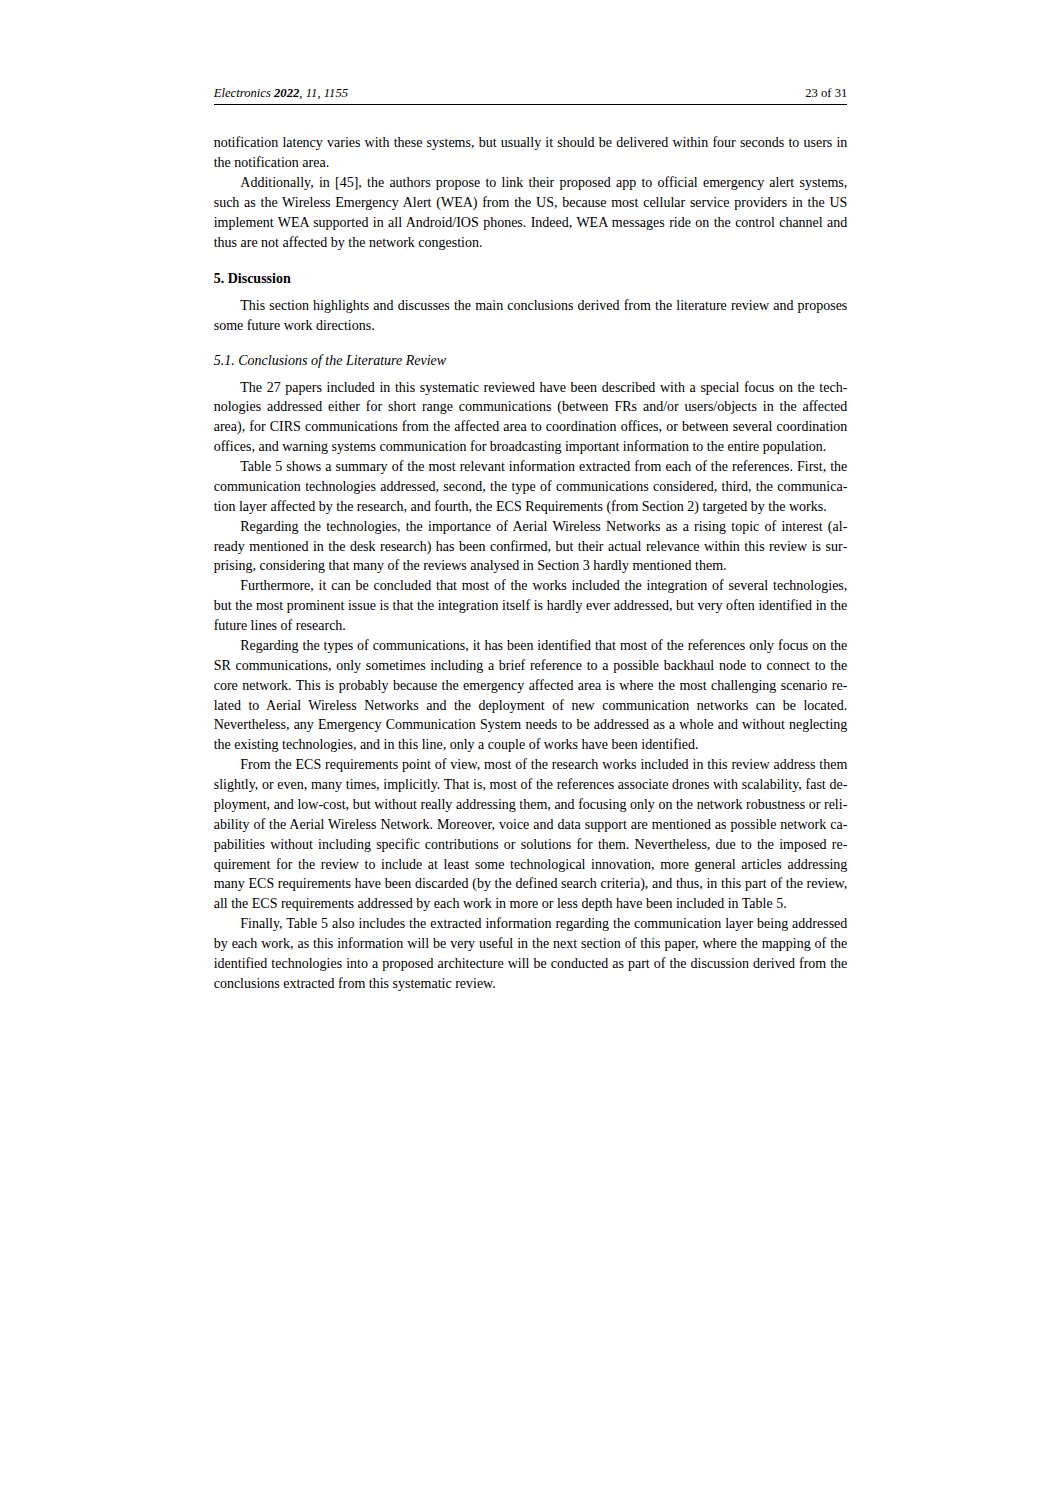Electronics 2022, 11, 1155 23 of 31
notification latency varies with these systems, but usually it should be delivered within four seconds to users in the notification area.
Additionally, in [45], the authors propose to link their proposed app to official emergency alert systems, such as the Wireless Emergency Alert (WEA) from the US, because most cellular service providers in the US implement WEA supported in all Android/IOS phones. Indeed, WEA messages ride on the control channel and thus are not affected by the network congestion.
5. Discussion
This section highlights and discusses the main conclusions derived from the literature review and proposes some future work directions.
5.1. Conclusions of the Literature Review
The 27 papers included in this systematic reviewed have been described with a special focus on the technologies addressed either for short range communications (between FRs and/or users/objects in the affected area), for CIRS communications from the affected area to coordination offices, or between several coordination offices, and warning systems communication for broadcasting important information to the entire population.
Table 5 shows a summary of the most relevant information extracted from each of the references. First, the communication technologies addressed, second, the type of communications considered, third, the communication layer affected by the research, and fourth, the ECS Requirements (from Section 2) targeted by the works.
Regarding the technologies, the importance of Aerial Wireless Networks as a rising topic of interest (already mentioned in the desk research) has been confirmed, but their actual relevance within this review is surprising, considering that many of the reviews analysed in Section 3 hardly mentioned them.
Furthermore, it can be concluded that most of the works included the integration of several technologies, but the most prominent issue is that the integration itself is hardly ever addressed, but very often identified in the future lines of research.
Regarding the types of communications, it has been identified that most of the references only focus on the SR communications, only sometimes including a brief reference to a possible backhaul node to connect to the core network. This is probably because the emergency affected area is where the most challenging scenario related to Aerial Wireless Networks and the deployment of new communication networks can be located. Nevertheless, any Emergency Communication System needs to be addressed as a whole and without neglecting the existing technologies, and in this line, only a couple of works have been identified.
From the ECS requirements point of view, most of the research works included in this review address them slightly, or even, many times, implicitly. That is, most of the references associate drones with scalability, fast deployment, and low-cost, but without really addressing them, and focusing only on the network robustness or reliability of the Aerial Wireless Network. Moreover, voice and data support are mentioned as possible network capabilities without including specific contributions or solutions for them. Nevertheless, due to the imposed requirement for the review to include at least some technological innovation, more general articles addressing many ECS requirements have been discarded (by the defined search criteria), and thus, in this part of the review, all the ECS requirements addressed by each work in more or less depth have been included in Table 5.
Finally, Table 5 also includes the extracted information regarding the communication layer being addressed by each work, as this information will be very useful in the next section of this paper, where the mapping of the identified technologies into a proposed architecture will be conducted as part of the discussion derived from the conclusions extracted from this systematic review.